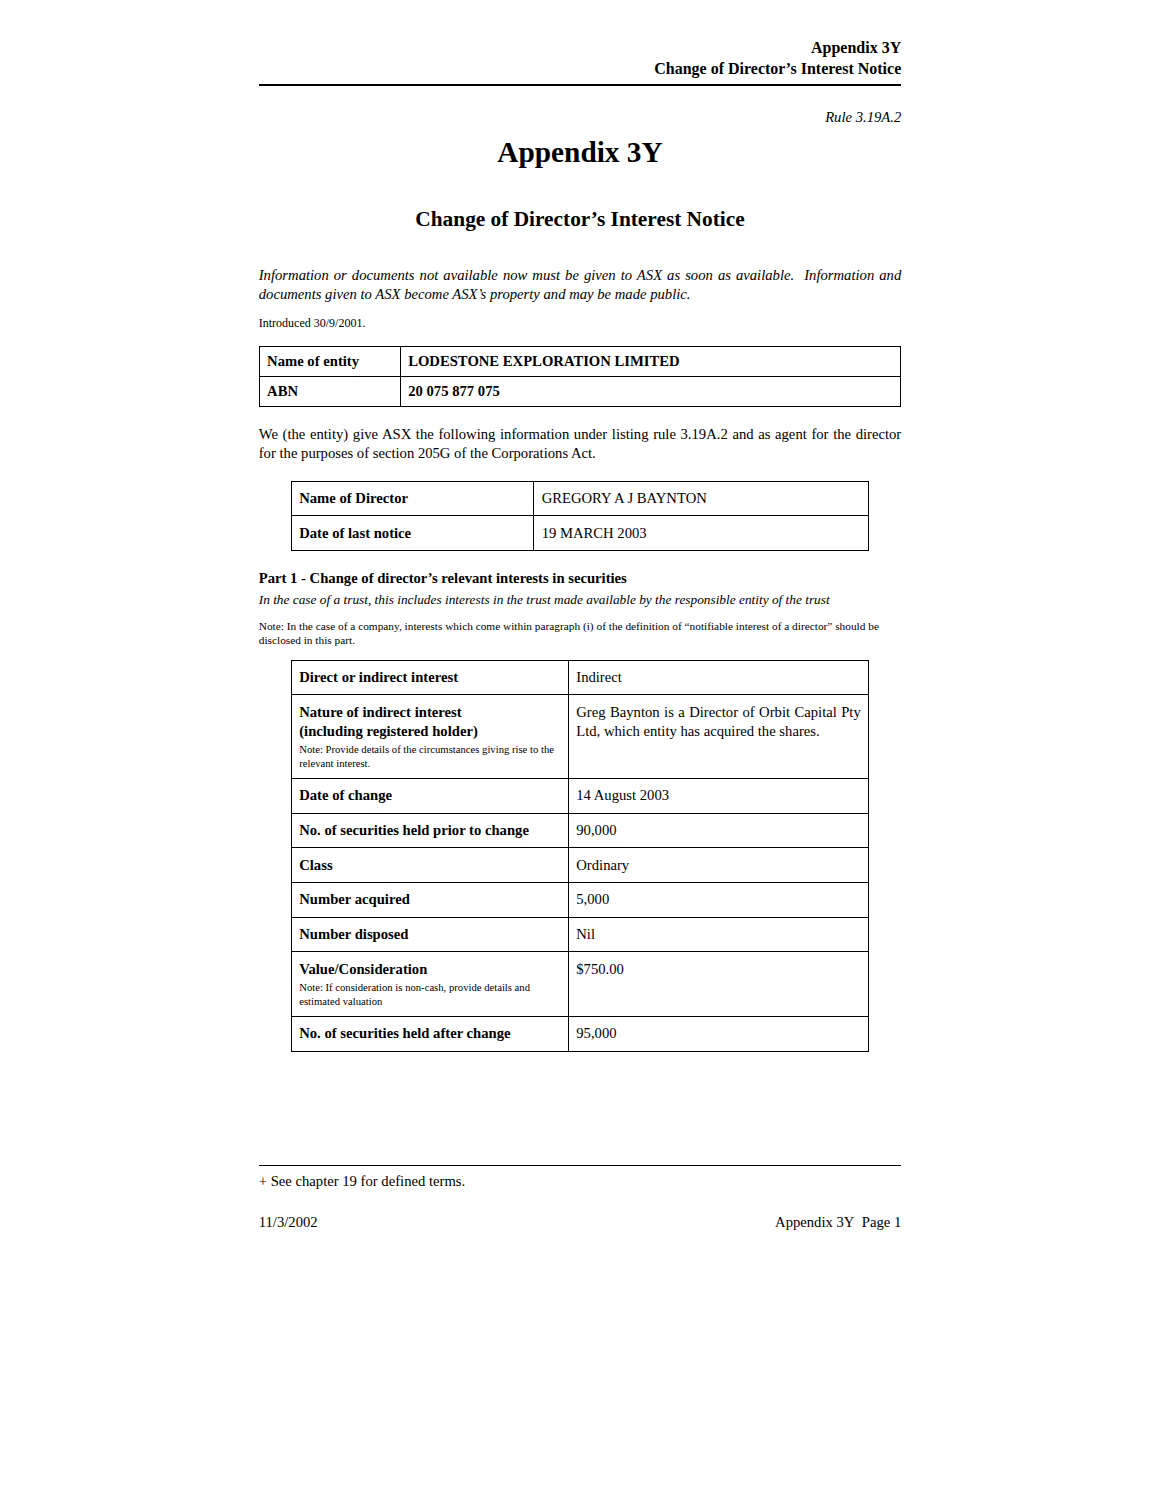Appendix 3Y
Change of Director’s Interest Notice
Rule 3.19A.2
Appendix 3Y
Change of Director’s Interest Notice
Information or documents not available now must be given to ASX as soon as available. Information and documents given to ASX become ASX’s property and may be made public.
Introduced 30/9/2001.
| Name of entity | LODESTONE EXPLORATION LIMITED |
| ABN | 20 075 877 075 |
We (the entity) give ASX the following information under listing rule 3.19A.2 and as agent for the director for the purposes of section 205G of the Corporations Act.
| Name of Director | GREGORY A J BAYNTON |
| Date of last notice | 19 MARCH 2003 |
Part 1 - Change of director’s relevant interests in securities
In the case of a trust, this includes interests in the trust made available by the responsible entity of the trust
Note: In the case of a company, interests which come within paragraph (i) of the definition of “notifiable interest of a director” should be disclosed in this part.
| Direct or indirect interest | Indirect |
| Nature of indirect interest (including registered holder) Note: Provide details of the circumstances giving rise to the relevant interest. | Greg Baynton is a Director of Orbit Capital Pty Ltd, which entity has acquired the shares. |
| Date of change | 14 August 2003 |
| No. of securities held prior to change | 90,000 |
| Class | Ordinary |
| Number acquired | 5,000 |
| Number disposed | Nil |
| Value/Consideration Note: If consideration is non-cash, provide details and estimated valuation | $750.00 |
| No. of securities held after change | 95,000 |
+ See chapter 19 for defined terms.
11/3/2002 Appendix 3Y Page 1